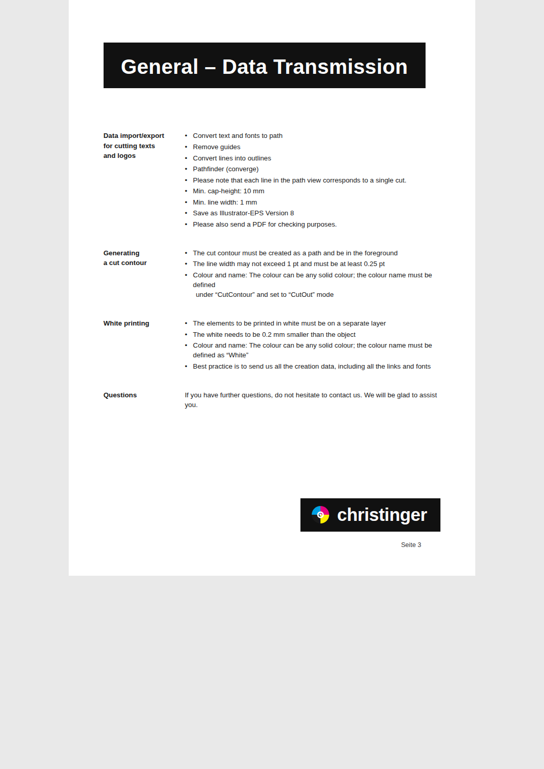General – Data Transmission
Data import/export for cutting texts and logos
Convert text and fonts to path
Remove guides
Convert lines into outlines
Pathfinder (converge)
Please note that each line in the path view corresponds to a single cut.
Min. cap-height: 10 mm
Min. line width: 1 mm
Save as Illustrator-EPS Version 8
Please also send a PDF for checking purposes.
Generating a cut contour
The cut contour must be created as a path and be in the foreground
The line width may not exceed 1 pt and must be at least 0.25 pt
Colour and name: The colour can be any solid colour; the colour name must be defined under “CutContour” and set to “CutOut” mode
White printing
The elements to be printed in white must be on a separate layer
The white needs to be 0.2 mm smaller than the object
Colour and name: The colour can be any solid colour; the colour name must be defined as “White”
Best practice is to send us all the creation data, including all the links and fonts
Questions
If you have further questions, do not hesitate to contact us. We will be glad to assist you.
christinger
Seite 3